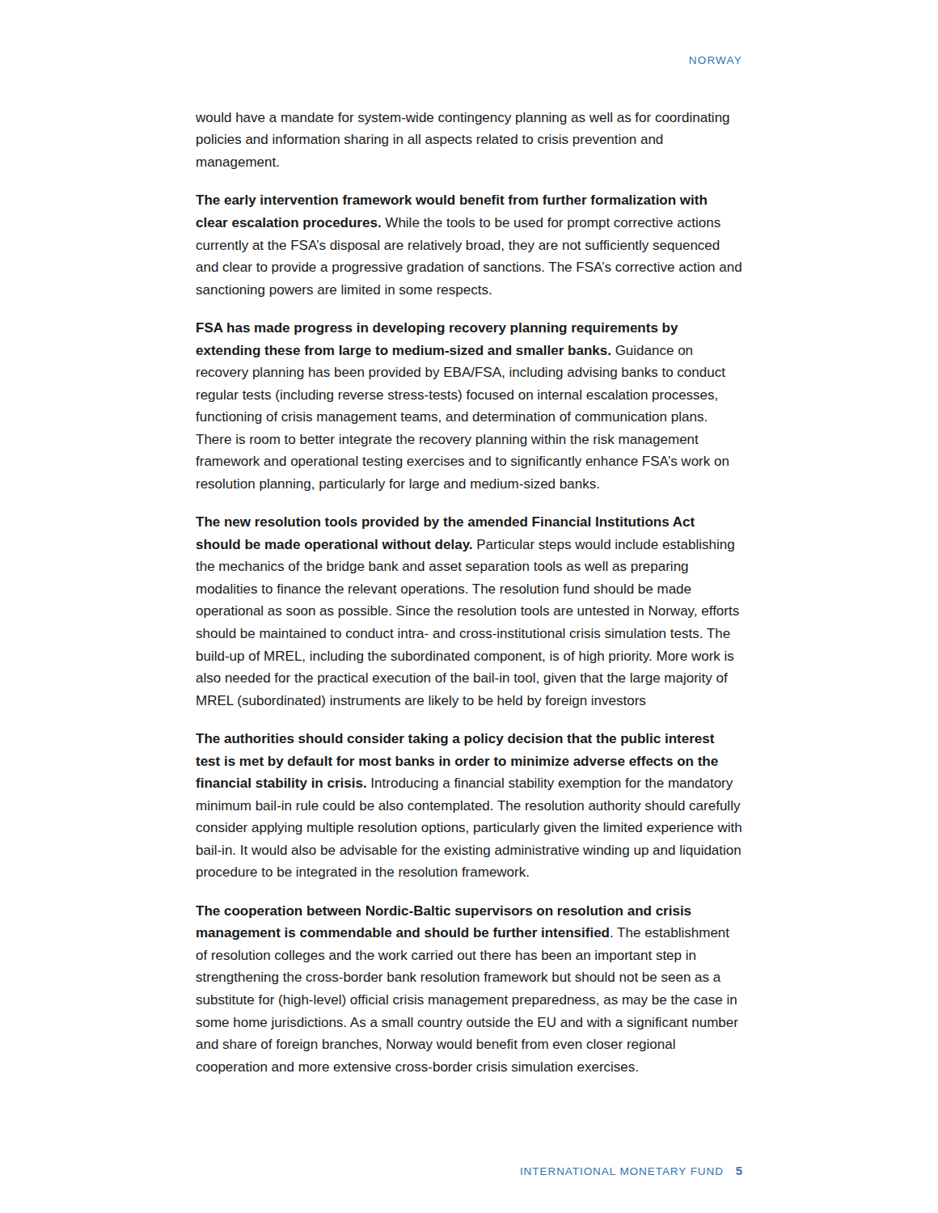NORWAY
would have a mandate for system-wide contingency planning as well as for coordinating policies and information sharing in all aspects related to crisis prevention and management.
The early intervention framework would benefit from further formalization with clear escalation procedures. While the tools to be used for prompt corrective actions currently at the FSA’s disposal are relatively broad, they are not sufficiently sequenced and clear to provide a progressive gradation of sanctions. The FSA’s corrective action and sanctioning powers are limited in some respects.
FSA has made progress in developing recovery planning requirements by extending these from large to medium-sized and smaller banks. Guidance on recovery planning has been provided by EBA/FSA, including advising banks to conduct regular tests (including reverse stress-tests) focused on internal escalation processes, functioning of crisis management teams, and determination of communication plans. There is room to better integrate the recovery planning within the risk management framework and operational testing exercises and to significantly enhance FSA’s work on resolution planning, particularly for large and medium-sized banks.
The new resolution tools provided by the amended Financial Institutions Act should be made operational without delay. Particular steps would include establishing the mechanics of the bridge bank and asset separation tools as well as preparing modalities to finance the relevant operations. The resolution fund should be made operational as soon as possible. Since the resolution tools are untested in Norway, efforts should be maintained to conduct intra- and cross-institutional crisis simulation tests. The build-up of MREL, including the subordinated component, is of high priority. More work is also needed for the practical execution of the bail-in tool, given that the large majority of MREL (subordinated) instruments are likely to be held by foreign investors
The authorities should consider taking a policy decision that the public interest test is met by default for most banks in order to minimize adverse effects on the financial stability in crisis. Introducing a financial stability exemption for the mandatory minimum bail-in rule could be also contemplated. The resolution authority should carefully consider applying multiple resolution options, particularly given the limited experience with bail-in. It would also be advisable for the existing administrative winding up and liquidation procedure to be integrated in the resolution framework.
The cooperation between Nordic-Baltic supervisors on resolution and crisis management is commendable and should be further intensified. The establishment of resolution colleges and the work carried out there has been an important step in strengthening the cross-border bank resolution framework but should not be seen as a substitute for (high-level) official crisis management preparedness, as may be the case in some home jurisdictions. As a small country outside the EU and with a significant number and share of foreign branches, Norway would benefit from even closer regional cooperation and more extensive cross-border crisis simulation exercises.
INTERNATIONAL MONETARY FUND 5